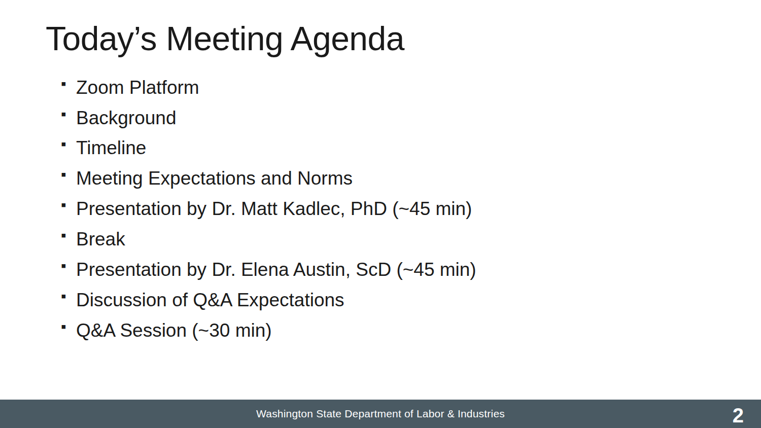Today’s Meeting Agenda
Zoom Platform
Background
Timeline
Meeting Expectations and Norms
Presentation by Dr. Matt Kadlec, PhD (~45 min)
Break
Presentation by Dr. Elena Austin, ScD (~45 min)
Discussion of Q&A Expectations
Q&A Session (~30 min)
Washington State Department of Labor & Industries 2